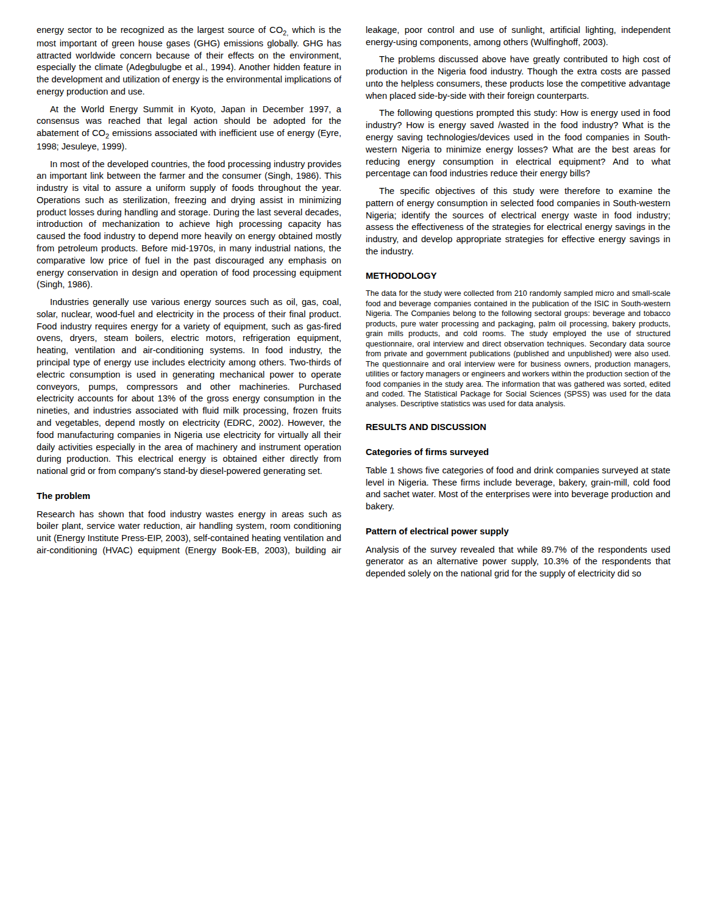energy sector to be recognized as the largest source of CO2, which is the most important of green house gases (GHG) emissions globally. GHG has attracted worldwide concern because of their effects on the environment, especially the climate (Adegbulugbe et al., 1994). Another hidden feature in the development and utilization of energy is the environmental implications of energy production and use.
At the World Energy Summit in Kyoto, Japan in December 1997, a consensus was reached that legal action should be adopted for the abatement of CO2 emissions associated with inefficient use of energy (Eyre, 1998; Jesuleye, 1999).
In most of the developed countries, the food processing industry provides an important link between the farmer and the consumer (Singh, 1986). This industry is vital to assure a uniform supply of foods throughout the year. Operations such as sterilization, freezing and drying assist in minimizing product losses during handling and storage. During the last several decades, introduction of mechanization to achieve high processing capacity has caused the food industry to depend more heavily on energy obtained mostly from petroleum products. Before mid-1970s, in many industrial nations, the comparative low price of fuel in the past discouraged any emphasis on energy conservation in design and operation of food processing equipment (Singh, 1986).
Industries generally use various energy sources such as oil, gas, coal, solar, nuclear, wood-fuel and electricity in the process of their final product. Food industry requires energy for a variety of equipment, such as gas-fired ovens, dryers, steam boilers, electric motors, refrigeration equipment, heating, ventilation and air-conditioning systems. In food industry, the principal type of energy use includes electricity among others. Two-thirds of electric consumption is used in generating mechanical power to operate conveyors, pumps, compressors and other machineries. Purchased electricity accounts for about 13% of the gross energy consumption in the nineties, and industries associated with fluid milk processing, frozen fruits and vegetables, depend mostly on electricity (EDRC, 2002). However, the food manufacturing companies in Nigeria use electricity for virtually all their daily activities especially in the area of machinery and instrument operation during production. This electrical energy is obtained either directly from national grid or from company's stand-by diesel-powered generating set.
The problem
Research has shown that food industry wastes energy in areas such as boiler plant, service water reduction, air handling system, room conditioning unit (Energy Institute Press-EIP, 2003), self-contained heating ventilation and air-conditioning (HVAC) equipment (Energy Book-EB, 2003), building air leakage, poor control and use of sunlight, artificial lighting, independent energy-using components, among others (Wulfinghoff, 2003).
The problems discussed above have greatly contributed to high cost of production in the Nigeria food industry. Though the extra costs are passed unto the helpless consumers, these products lose the competitive advantage when placed side-by-side with their foreign counterparts.
The following questions prompted this study: How is energy used in food industry? How is energy saved /wasted in the food industry? What is the energy saving technologies/devices used in the food companies in South-western Nigeria to minimize energy losses? What are the best areas for reducing energy consumption in electrical equipment? And to what percentage can food industries reduce their energy bills?
The specific objectives of this study were therefore to examine the pattern of energy consumption in selected food companies in South-western Nigeria; identify the sources of electrical energy waste in food industry; assess the effectiveness of the strategies for electrical energy savings in the industry, and develop appropriate strategies for effective energy savings in the industry.
Methodology
The data for the study were collected from 210 randomly sampled micro and small-scale food and beverage companies contained in the publication of the ISIC in South-western Nigeria. The Companies belong to the following sectoral groups: beverage and tobacco products, pure water processing and packaging, palm oil processing, bakery products, grain mills products, and cold rooms. The study employed the use of structured questionnaire, oral interview and direct observation techniques. Secondary data source from private and government publications (published and unpublished) were also used. The questionnaire and oral interview were for business owners, production managers, utilities or factory managers or engineers and workers within the production section of the food companies in the study area. The information that was gathered was sorted, edited and coded. The Statistical Package for Social Sciences (SPSS) was used for the data analyses. Descriptive statistics was used for data analysis.
Results and discussion
Categories of firms surveyed
Table 1 shows five categories of food and drink companies surveyed at state level in Nigeria. These firms include beverage, bakery, grain-mill, cold food and sachet water. Most of the enterprises were into beverage production and bakery.
Pattern of electrical power supply
Analysis of the survey revealed that while 89.7% of the respondents used generator as an alternative power supply, 10.3% of the respondents that depended solely on the national grid for the supply of electricity did so